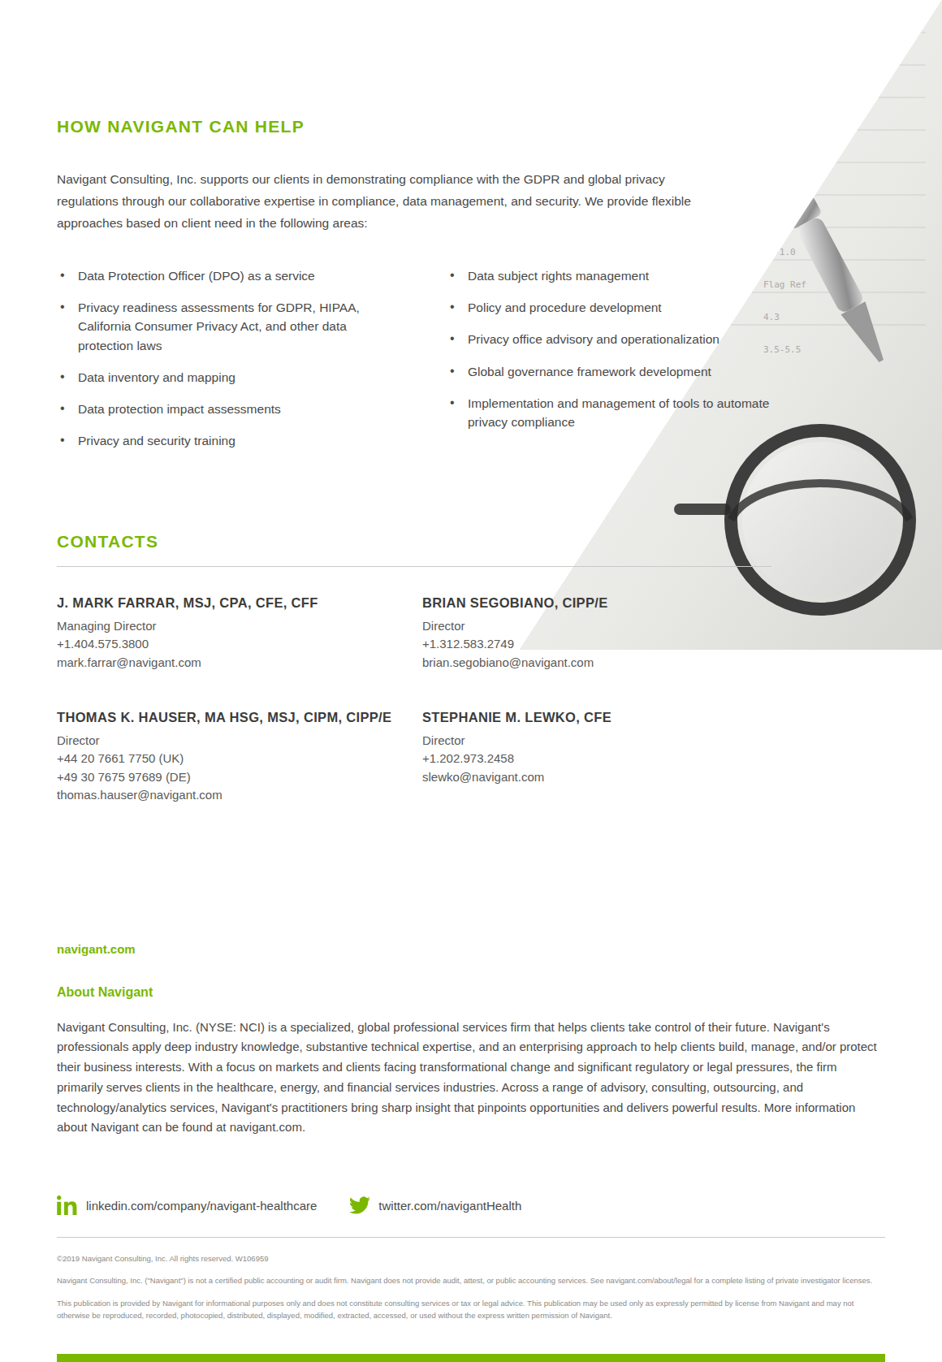5.1 - 4.8 (g/dL) 5-37 7-53 1.0 0.1-1.2 Flag Ref |0-1.0 Flag Ref 4.3 3.5-5.5
How Navigant Can Help
Navigant Consulting, Inc. supports our clients in demonstrating compliance with the GDPR and global privacy regulations through our collaborative expertise in compliance, data management, and security. We provide flexible approaches based on client need in the following areas:
Data Protection Officer (DPO) as a service
Privacy readiness assessments for GDPR, HIPAA, California Consumer Privacy Act, and other data protection laws
Data inventory and mapping
Data protection impact assessments
Privacy and security training
Data subject rights management
Policy and procedure development
Privacy office advisory and operationalization
Global governance framework development
Implementation and management of tools to automate privacy compliance
Contacts
J. Mark Farrar, MSJ, CPA, CFE, CFF
Managing Director
+1.404.575.3800
mark.farrar@navigant.com
Brian Segobiano, CIPP/E
Director
+1.312.583.2749
brian.segobiano@navigant.com
Thomas K. Hauser, MA HSG, MSJ, CIPM, CIPP/E
Director
+44 20 7661 7750 (UK)
+49 30 7675 97689 (DE)
thomas.hauser@navigant.com
Stephanie M. Lewko, CFE
Director
+1.202.973.2458
slewko@navigant.com
navigant.com
About Navigant
Navigant Consulting, Inc. (NYSE: NCI) is a specialized, global professional services firm that helps clients take control of their future. Navigant's professionals apply deep industry knowledge, substantive technical expertise, and an enterprising approach to help clients build, manage, and/or protect their business interests. With a focus on markets and clients facing transformational change and significant regulatory or legal pressures, the firm primarily serves clients in the healthcare, energy, and financial services industries. Across a range of advisory, consulting, outsourcing, and technology/analytics services, Navigant's practitioners bring sharp insight that pinpoints opportunities and delivers powerful results. More information about Navigant can be found at navigant.com.
linkedin.com/company/navigant-healthcare
twitter.com/navigantHealth
©2019 Navigant Consulting, Inc. All rights reserved. W106959
Navigant Consulting, Inc. ("Navigant") is not a certified public accounting or audit firm. Navigant does not provide audit, attest, or public accounting services. See navigant.com/about/legal for a complete listing of private investigator licenses.
This publication is provided by Navigant for informational purposes only and does not constitute consulting services or tax or legal advice. This publication may be used only as expressly permitted by license from Navigant and may not otherwise be reproduced, recorded, photocopied, distributed, displayed, modified, extracted, accessed, or used without the express written permission of Navigant.